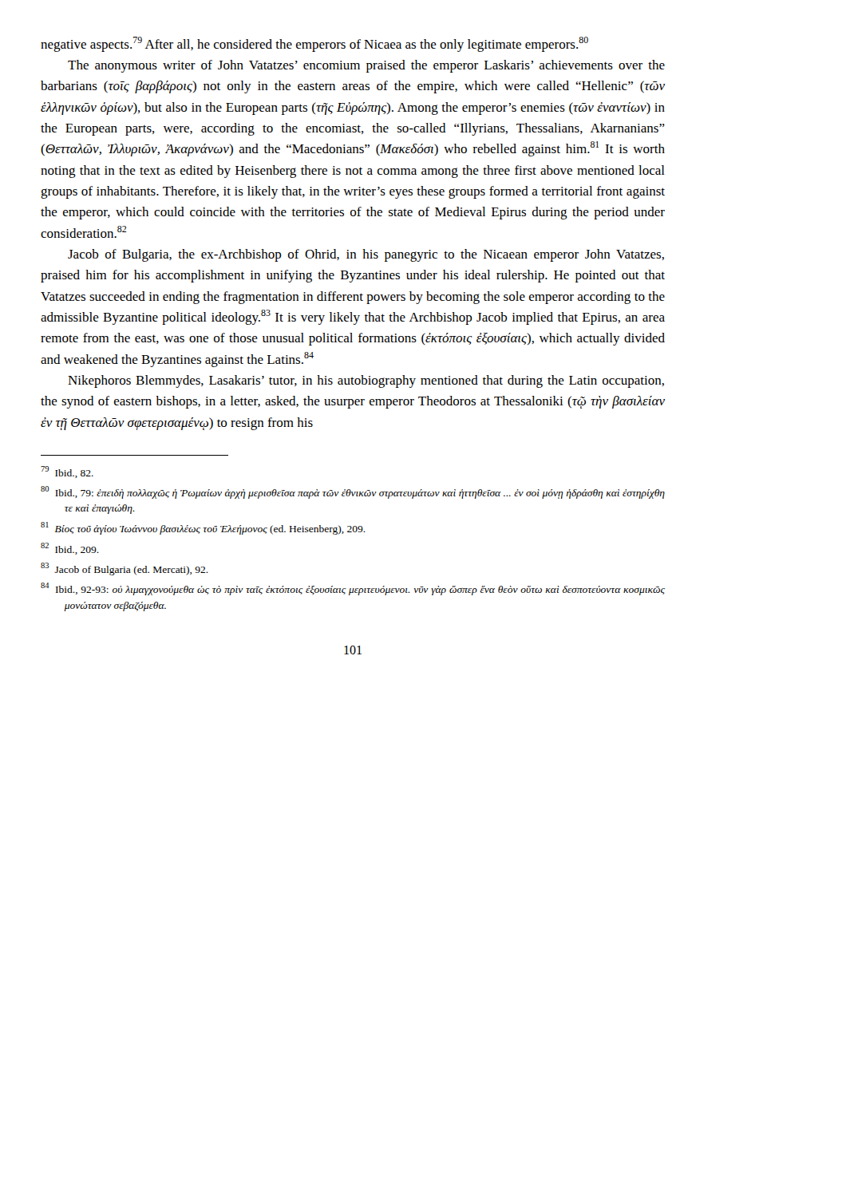negative aspects.79 After all, he considered the emperors of Nicaea as the only legitimate emperors.80
The anonymous writer of John Vatatzes’ encomium praised the emperor Laskaris’ achievements over the barbarians (τοῖς βαρβάροις) not only in the eastern areas of the empire, which were called “Hellenic” (τῶν ἑλληνικῶν ὁρίων), but also in the European parts (τῆς Εὐρώπης). Among the emperor’s enemies (τῶν ἐναντίων) in the European parts, were, according to the encomiast, the so-called “Illyrians, Thessalians, Akarnanians” (Θετταλῶν, Ἰλλυριῶν, Ἀκαρνάνων) and the “Macedonians” (Μακεδόσι) who rebelled against him.81 It is worth noting that in the text as edited by Heisenberg there is not a comma among the three first above mentioned local groups of inhabitants. Therefore, it is likely that, in the writer’s eyes these groups formed a territorial front against the emperor, which could coincide with the territories of the state of Medieval Epirus during the period under consideration.82
Jacob of Bulgaria, the ex-Archbishop of Ohrid, in his panegyric to the Nicaean emperor John Vatatzes, praised him for his accomplishment in unifying the Byzantines under his ideal rulership. He pointed out that Vatatzes succeeded in ending the fragmentation in different powers by becoming the sole emperor according to the admissible Byzantine political ideology.83 It is very likely that the Archbishop Jacob implied that Epirus, an area remote from the east, was one of those unusual political formations (ἐκτόποις ἐξουσίαις), which actually divided and weakened the Byzantines against the Latins.84
Nikephoros Blemmydes, Lasakaris’ tutor, in his autobiography mentioned that during the Latin occupation, the synod of eastern bishops, in a letter, asked, the usurper emperor Theodoros at Thessaloniki (τῷ τὴν βασιλείαν ἐν τῇ Θετταλῶν σφετερισαμένῳ) to resign from his
79 Ibid., 82.
80 Ibid., 79: ἐπειδὴ πολλαχῶς ἡ Ῥωμαίων ἀρχὴ μερισθεῖσα παρὰ τῶν ἐθνικῶν στρατευμάτων καὶ ἡττηθεῖσα ... ἐν σοὶ μόνῃ ἡδράσθη καὶ ἐστηρίχθη τε καὶ ἐπαγιώθη.
81 Βίος τοῦ ἁγίου Ἰωάννου βασιλέως τοῦ Ἐλεήμονος (ed. Heisenberg), 209.
82 Ibid., 209.
83 Jacob of Bulgaria (ed. Mercati), 92.
84 Ibid., 92-93: οὐ λιμαγχονούμεθα ὡς τὸ πρὶν ταῖς ἐκτόποις ἐξουσίαις μεριτευόμενοι. νῦν γὰρ ὥσπερ ἕνα θεὸν οὕτω καὶ δεσποτεύοντα κοσμικῶς μονώτατον σεβαζόμεθα.
101